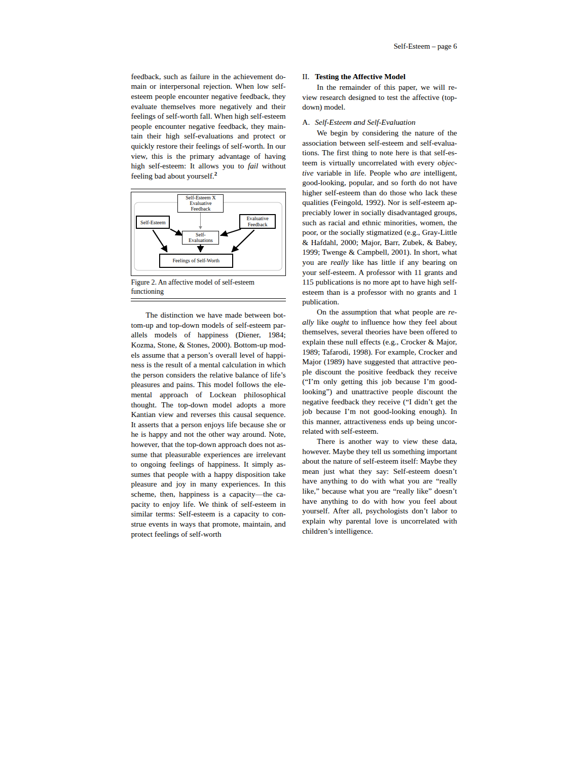Self-Esteem – page 6
feedback, such as failure in the achievement domain or interpersonal rejection. When low self-esteem people encounter negative feedback, they evaluate themselves more negatively and their feelings of self-worth fall. When high self-esteem people encounter negative feedback, they maintain their high self-evaluations and protect or quickly restore their feelings of self-worth. In our view, this is the primary advantage of having high self-esteem: It allows you to fail without feeling bad about yourself.2
Self-Esteem X
Evaluative
Feedback
Self-Esteem
Evaluative
Feedback
Self-
Evaluations
Feelings of Self-Worth
Figure 2. An affective model of self-esteem functioning
The distinction we have made between bottom-up and top-down models of self-esteem parallels models of happiness (Diener, 1984; Kozma, Stone, & Stones, 2000). Bottom-up models assume that a person’s overall level of happiness is the result of a mental calculation in which the person considers the relative balance of life’s pleasures and pains. This model follows the elemental approach of Lockean philosophical thought. The top-down model adopts a more Kantian view and reverses this causal sequence. It asserts that a person enjoys life because she or he is happy and not the other way around. Note, however, that the top-down approach does not assume that pleasurable experiences are irrelevant to ongoing feelings of happiness. It simply assumes that people with a happy disposition take pleasure and joy in many experiences. In this scheme, then, happiness is a capacity—the capacity to enjoy life. We think of self-esteem in similar terms: Self-esteem is a capacity to construe events in ways that promote, maintain, and protect feelings of self-worth
II. Testing the Affective Model
In the remainder of this paper, we will review research designed to test the affective (top-down) model.
A. Self-Esteem and Self-Evaluation
We begin by considering the nature of the association between self-esteem and self-evaluations. The first thing to note here is that self-esteem is virtually uncorrelated with every objective variable in life. People who are intelligent, good-looking, popular, and so forth do not have higher self-esteem than do those who lack these qualities (Feingold, 1992). Nor is self-esteem appreciably lower in socially disadvantaged groups, such as racial and ethnic minorities, women, the poor, or the socially stigmatized (e.g., Gray-Little & Hafdahl, 2000; Major, Barr, Zubek, & Babey, 1999; Twenge & Campbell, 2001). In short, what you are really like has little if any bearing on your self-esteem. A professor with 11 grants and 115 publications is no more apt to have high self-esteem than is a professor with no grants and 1 publication.
On the assumption that what people are really like ought to influence how they feel about themselves, several theories have been offered to explain these null effects (e.g., Crocker & Major, 1989; Tafarodi, 1998). For example, Crocker and Major (1989) have suggested that attractive people discount the positive feedback they receive (“I’m only getting this job because I’m good-looking”) and unattractive people discount the negative feedback they receive (“I didn’t get the job because I’m not good-looking enough). In this manner, attractiveness ends up being uncorrelated with self-esteem.
There is another way to view these data, however. Maybe they tell us something important about the nature of self-esteem itself: Maybe they mean just what they say: Self-esteem doesn’t have anything to do with what you are “really like,” because what you are “really like” doesn’t have anything to do with how you feel about yourself. After all, psychologists don’t labor to explain why parental love is uncorrelated with children’s intelligence.